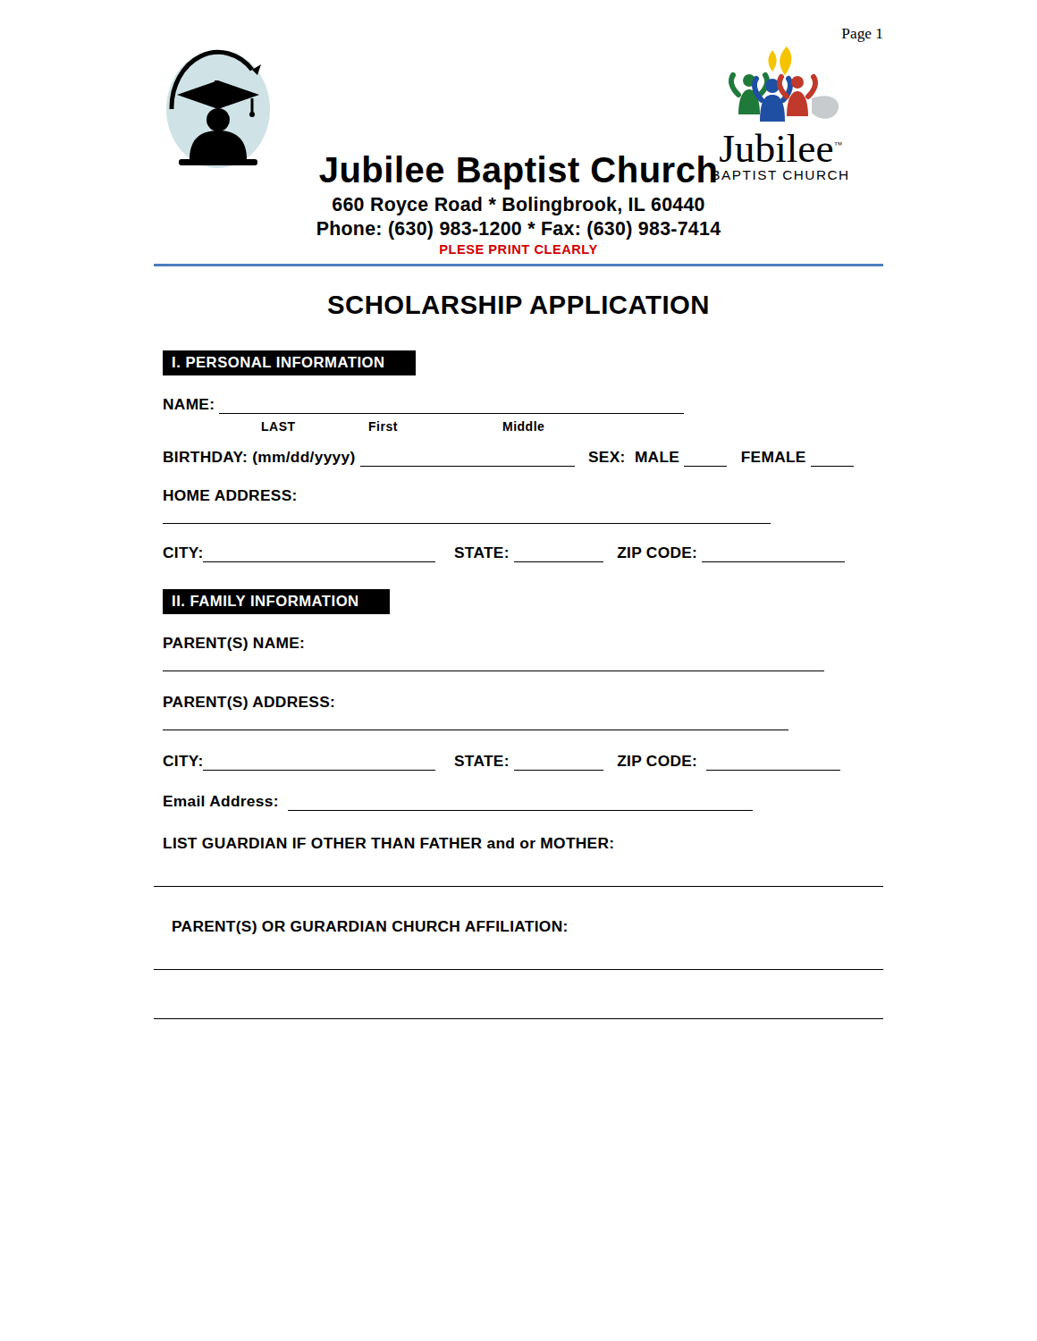Page 1
Jubilee™
BAPTIST CHURCH
Jubilee Baptist Church
660 Royce Road * Bolingbrook, IL 60440
Phone: (630) 983-1200 * Fax: (630) 983-7414
PLESE PRINT CLEARLY
SCHOLARSHIP APPLICATION
I. PERSONAL INFORMATION
NAME:
LAST First Middle
BIRTHDAY: (mm/dd/yyyy) SEX: MALE FEMALE
HOME ADDRESS:
CITY: STATE: ZIP CODE:
II. FAMILY INFORMATION
PARENT(S) NAME:
PARENT(S) ADDRESS:
CITY: STATE: ZIP CODE:
Email Address:
LIST GUARDIAN IF OTHER THAN FATHER and or MOTHER:
PARENT(S) OR GURARDIAN CHURCH AFFILIATION: